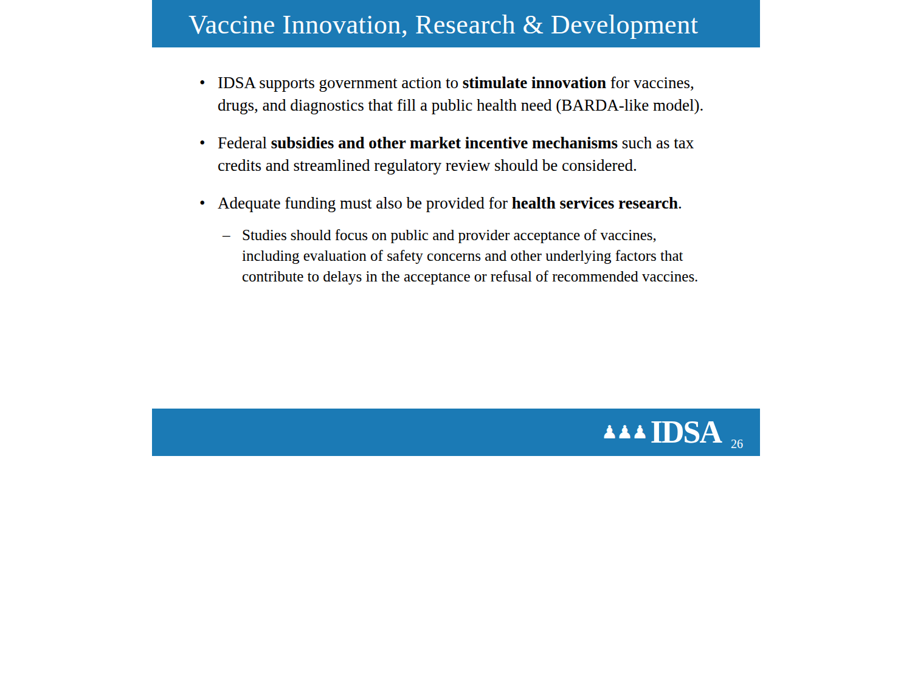Vaccine Innovation, Research & Development
IDSA supports government action to stimulate innovation for vaccines, drugs, and diagnostics that fill a public health need (BARDA-like model).
Federal subsidies and other market incentive mechanisms such as tax credits and streamlined regulatory review should be considered.
Adequate funding must also be provided for health services research.
Studies should focus on public and provider acceptance of vaccines, including evaluation of safety concerns and other underlying factors that contribute to delays in the acceptance or refusal of recommended vaccines.
♟♟♟ IDSA
26